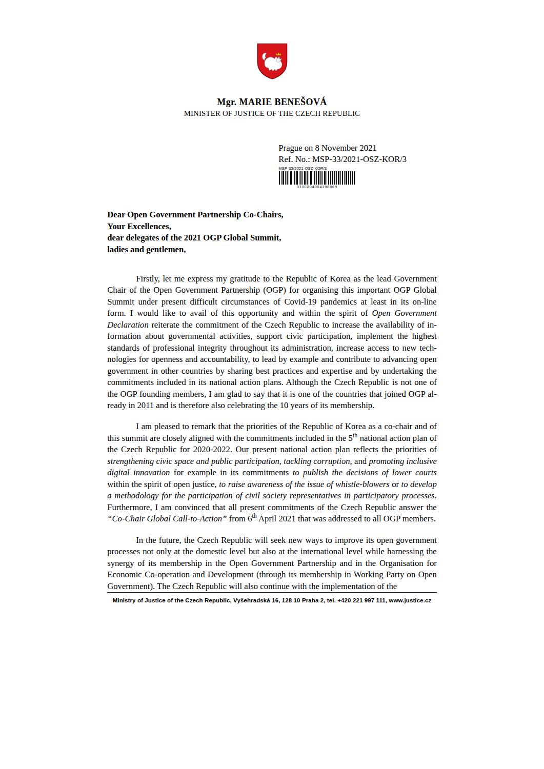Mgr. MARIE BENEŠOVÁ
MINISTER OF JUSTICE OF THE CZECH REPUBLIC
Prague on 8 November 2021
Ref. No.: MSP-33/2021-OSZ-KOR/3
MSP-33/2021-OSZ-KOR/3
0100204004198869
Dear Open Government Partnership Co-Chairs,
Your Excellences,
dear delegates of the 2021 OGP Global Summit,
ladies and gentlemen,
Firstly, let me express my gratitude to the Republic of Korea as the lead Government Chair of the Open Government Partnership (OGP) for organising this important OGP Global Summit under present difficult circumstances of Covid-19 pandemics at least in its on-line form. I would like to avail of this opportunity and within the spirit of Open Government Declaration reiterate the commitment of the Czech Republic to increase the availability of information about governmental activities, support civic participation, implement the highest standards of professional integrity throughout its administration, increase access to new technologies for openness and accountability, to lead by example and contribute to advancing open government in other countries by sharing best practices and expertise and by undertaking the commitments included in its national action plans. Although the Czech Republic is not one of the OGP founding members, I am glad to say that it is one of the countries that joined OGP already in 2011 and is therefore also celebrating the 10 years of its membership.
I am pleased to remark that the priorities of the Republic of Korea as a co-chair and of this summit are closely aligned with the commitments included in the 5th national action plan of the Czech Republic for 2020-2022. Our present national action plan reflects the priorities of strengthening civic space and public participation, tackling corruption, and promoting inclusive digital innovation for example in its commitments to publish the decisions of lower courts within the spirit of open justice, to raise awareness of the issue of whistle-blowers or to develop a methodology for the participation of civil society representatives in participatory processes. Furthermore, I am convinced that all present commitments of the Czech Republic answer the “Co-Chair Global Call-to-Action” from 6th April 2021 that was addressed to all OGP members.
In the future, the Czech Republic will seek new ways to improve its open government processes not only at the domestic level but also at the international level while harnessing the synergy of its membership in the Open Government Partnership and in the Organisation for Economic Co-operation and Development (through its membership in Working Party on Open Government). The Czech Republic will also continue with the implementation of the
Ministry of Justice of the Czech Republic, Vyšehradská 16, 128 10 Praha 2, tel. +420 221 997 111, www.justice.cz